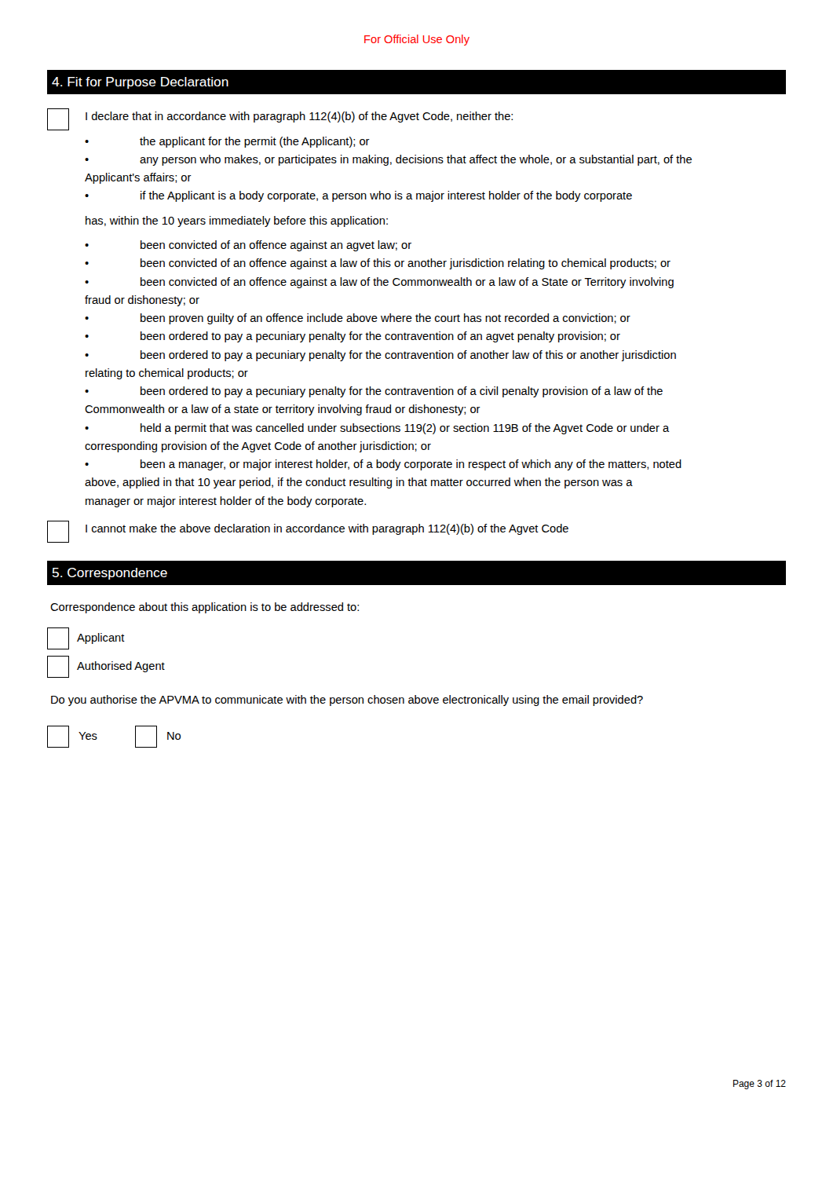For Official Use Only
4. Fit for Purpose Declaration
I declare that in accordance with paragraph 112(4)(b) of the Agvet Code, neither the:
•the applicant for the permit (the Applicant); or
•any person who makes, or participates in making, decisions that affect the whole, or a substantial part, of the
Applicant's affairs; or
•if the Applicant is a body corporate, a person who is a major interest holder of the body corporate
has, within the 10 years immediately before this application:
•been convicted of an offence against an agvet law; or
•been convicted of an offence against a law of this or another jurisdiction relating to chemical products; or
•been convicted of an offence against a law of the Commonwealth or a law of a State or Territory involving
fraud or dishonesty; or
•been proven guilty of an offence include above where the court has not recorded a conviction; or
•been ordered to pay a pecuniary penalty for the contravention of an agvet penalty provision; or
•been ordered to pay a pecuniary penalty for the contravention of another law of this or another jurisdiction
relating to chemical products; or
•been ordered to pay a pecuniary penalty for the contravention of a civil penalty provision of a law of the
Commonwealth or a law of a state or territory involving fraud or dishonesty; or
•held a permit that was cancelled under subsections 119(2) or section 119B of the Agvet Code or under a
corresponding provision of the Agvet Code of another jurisdiction; or
•been a manager, or major interest holder, of a body corporate in respect of which any of the matters, noted
above, applied in that 10 year period, if the conduct resulting in that matter occurred when the person was a
manager or major interest holder of the body corporate.
I cannot make the above declaration in accordance with paragraph 112(4)(b) of the Agvet Code
5. Correspondence
Correspondence about this application is to be addressed to:
Applicant
Authorised Agent
Do you authorise the APVMA to communicate with the person chosen above electronically using the email provided?
Yes No
Page 3 of 12